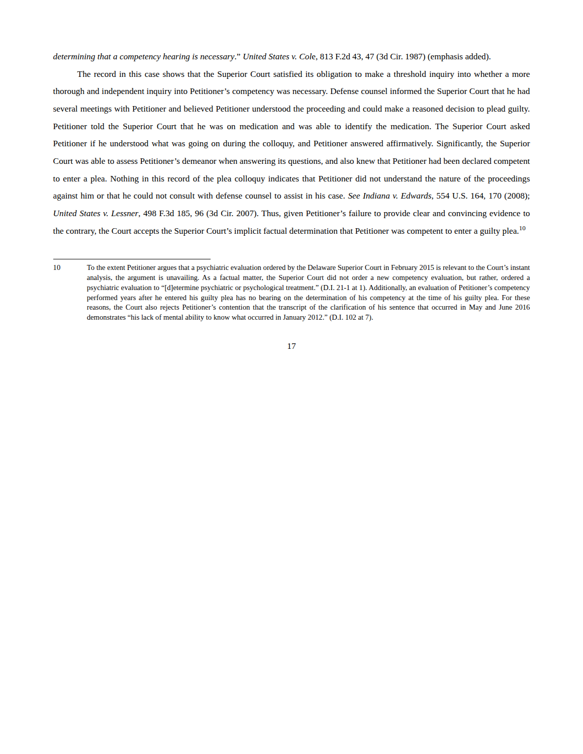determining that a competency hearing is necessary.” United States v. Cole, 813 F.2d 43, 47 (3d Cir. 1987) (emphasis added).
The record in this case shows that the Superior Court satisfied its obligation to make a threshold inquiry into whether a more thorough and independent inquiry into Petitioner’s competency was necessary. Defense counsel informed the Superior Court that he had several meetings with Petitioner and believed Petitioner understood the proceeding and could make a reasoned decision to plead guilty. Petitioner told the Superior Court that he was on medication and was able to identify the medication. The Superior Court asked Petitioner if he understood what was going on during the colloquy, and Petitioner answered affirmatively. Significantly, the Superior Court was able to assess Petitioner’s demeanor when answering its questions, and also knew that Petitioner had been declared competent to enter a plea. Nothing in this record of the plea colloquy indicates that Petitioner did not understand the nature of the proceedings against him or that he could not consult with defense counsel to assist in his case. See Indiana v. Edwards, 554 U.S. 164, 170 (2008); United States v. Lessner, 498 F.3d 185, 96 (3d Cir. 2007). Thus, given Petitioner’s failure to provide clear and convincing evidence to the contrary, the Court accepts the Superior Court’s implicit factual determination that Petitioner was competent to enter a guilty plea.10
10
To the extent Petitioner argues that a psychiatric evaluation ordered by the Delaware Superior Court in February 2015 is relevant to the Court’s instant analysis, the argument is unavailing. As a factual matter, the Superior Court did not order a new competency evaluation, but rather, ordered a psychiatric evaluation to “[d]etermine psychiatric or psychological treatment.” (D.I. 21-1 at 1). Additionally, an evaluation of Petitioner’s competency performed years after he entered his guilty plea has no bearing on the determination of his competency at the time of his guilty plea. For these reasons, the Court also rejects Petitioner’s contention that the transcript of the clarification of his sentence that occurred in May and June 2016 demonstrates “his lack of mental ability to know what occurred in January 2012.” (D.I. 102 at 7).
17